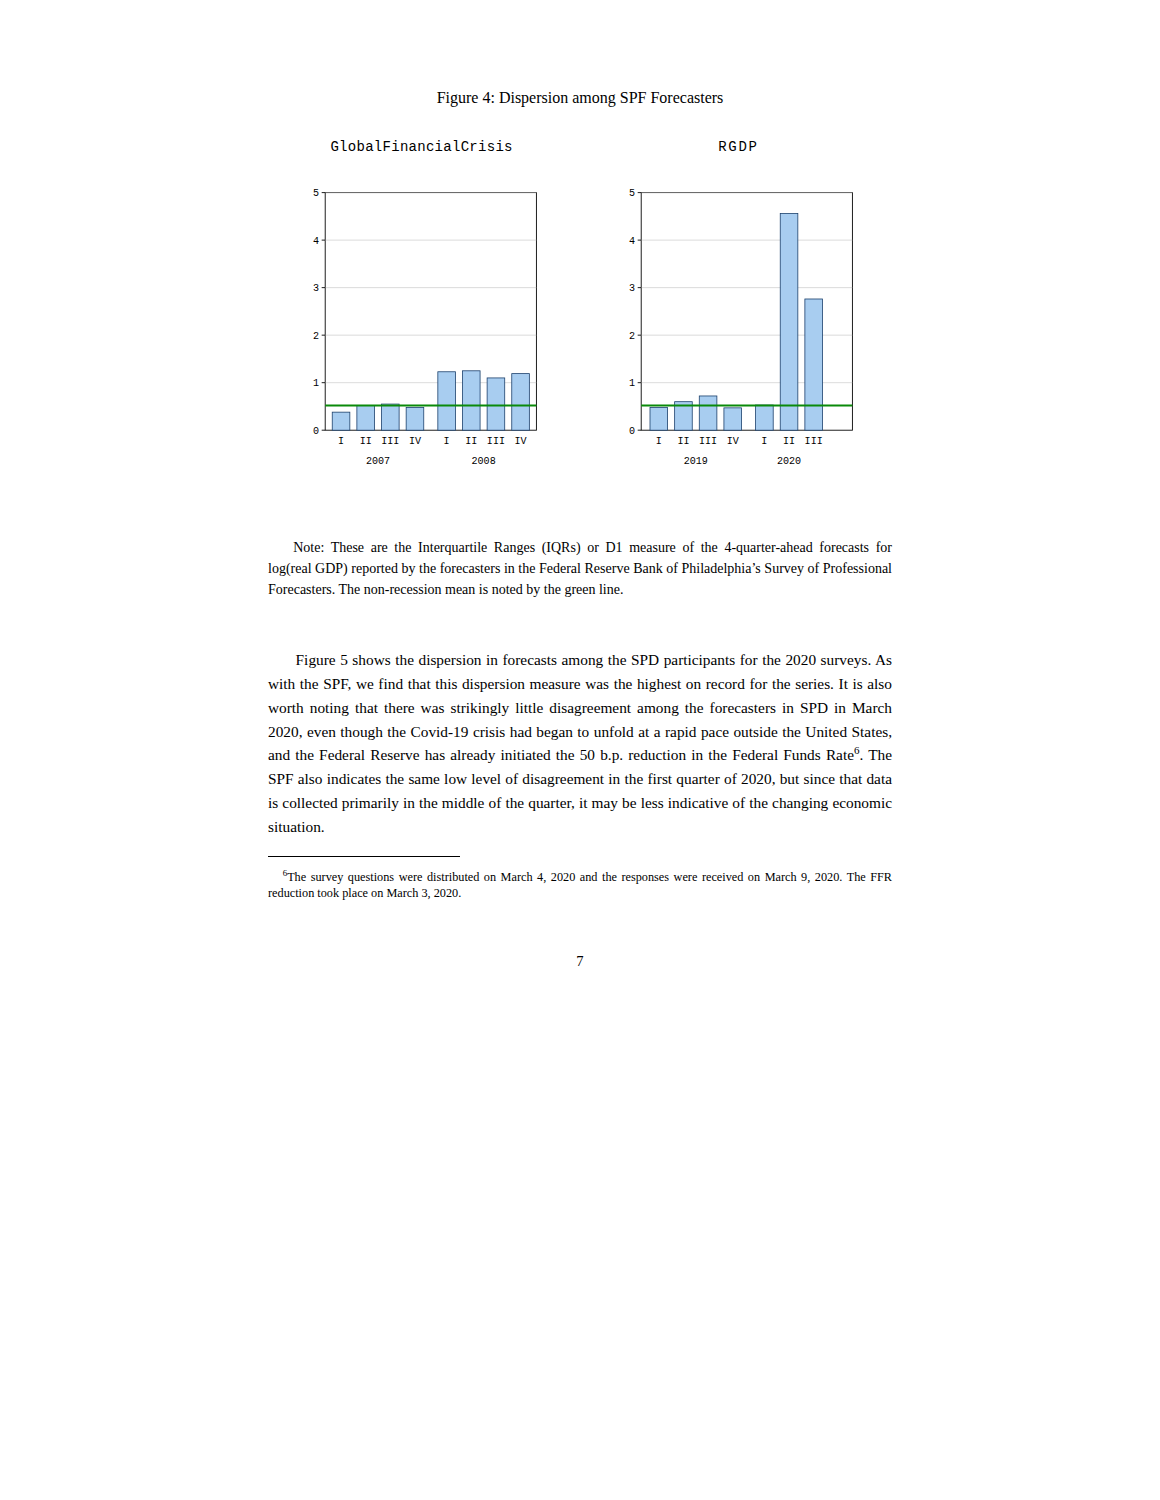Figure 4: Dispersion among SPF Forecasters
GlobalFinancialCrisis
5 4 3 2 1 0 I II III IV I II III IV 2007 2008
RGDP
5 4 3 2 1 0 I II III IV I II III 2019 2020
Note: These are the Interquartile Ranges (IQRs) or D1 measure of the 4-quarter-ahead forecasts for log(real GDP) reported by the forecasters in the Federal Reserve Bank of Philadelphia’s Survey of Professional Forecasters. The non-recession mean is noted by the green line.
Figure 5 shows the dispersion in forecasts among the SPD participants for the 2020 surveys. As with the SPF, we find that this dispersion measure was the highest on record for the series. It is also worth noting that there was strikingly little disagreement among the forecasters in SPD in March 2020, even though the Covid-19 crisis had began to unfold at a rapid pace outside the United States, and the Federal Reserve has already initiated the 50 b.p. reduction in the Federal Funds Rate6. The SPF also indicates the same low level of disagreement in the first quarter of 2020, but since that data is collected primarily in the middle of the quarter, it may be less indicative of the changing economic situation.
6The survey questions were distributed on March 4, 2020 and the responses were received on March 9, 2020. The FFR reduction took place on March 3, 2020.
7